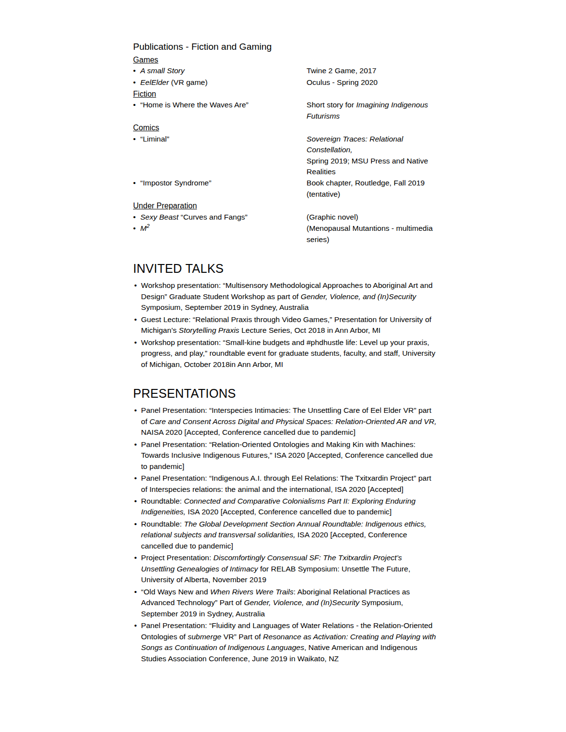Publications - Fiction and Gaming
Games
• A small Story Twine 2 Game, 2017
• EelElder (VR game) Oculus - Spring 2020
Fiction
• “Home is Where the Waves Are” Short story for Imagining Indigenous Futurisms
Comics
• “Liminal” Sovereign Traces: Relational Constellation,
Spring 2019; MSU Press and Native Realities
• “Impostor Syndrome” Book chapter, Routledge, Fall 2019 (tentative)
Under Preparation
• Sexy Beast “Curves and Fangs” (Graphic novel)
• M2 (Menopausal Mutantions - multimedia series)
INVITED TALKS
Workshop presentation: “Multisensory Methodological Approaches to Aboriginal Art and Design” Graduate Student Workshop as part of Gender, Violence, and (In)Security Symposium, September 2019 in Sydney, Australia
Guest Lecture: “Relational Praxis through Video Games,” Presentation for University of Michigan’s Storytelling Praxis Lecture Series, Oct 2018 in Ann Arbor, MI
Workshop presentation: “Small-kine budgets and #phdhustle life: Level up your praxis, progress, and play,” roundtable event for graduate students, faculty, and staff, University of Michigan, October 2018in Ann Arbor, MI
PRESENTATIONS
Panel Presentation: “Interspecies Intimacies: The Unsettling Care of Eel Elder VR” part of Care and Consent Across Digital and Physical Spaces: Relation-Oriented AR and VR, NAISA 2020 [Accepted, Conference cancelled due to pandemic]
Panel Presentation: “Relation-Oriented Ontologies and Making Kin with Machines: Towards Inclusive Indigenous Futures,” ISA 2020 [Accepted, Conference cancelled due to pandemic]
Panel Presentation: “Indigenous A.I. through Eel Relations: The Txitxardin Project” part of Interspecies relations: the animal and the international, ISA 2020 [Accepted]
Roundtable: Connected and Comparative Colonialisms Part II: Exploring Enduring Indigeneities, ISA 2020 [Accepted, Conference cancelled due to pandemic]
Roundtable: The Global Development Section Annual Roundtable: Indigenous ethics, relational subjects and transversal solidarities, ISA 2020 [Accepted, Conference cancelled due to pandemic]
Project Presentation: Discomfortingly Consensual SF: The Txitxardin Project’s Unsettling Genealogies of Intimacy for RELAB Symposium: Unsettle The Future, University of Alberta, November 2019
“Old Ways New and When Rivers Were Trails: Aboriginal Relational Practices as Advanced Technology” Part of Gender, Violence, and (In)Security Symposium, September 2019 in Sydney, Australia
Panel Presentation: “Fluidity and Languages of Water Relations - the Relation-Oriented Ontologies of submerge VR” Part of Resonance as Activation: Creating and Playing with Songs as Continuation of Indigenous Languages, Native American and Indigenous Studies Association Conference, June 2019 in Waikato, NZ